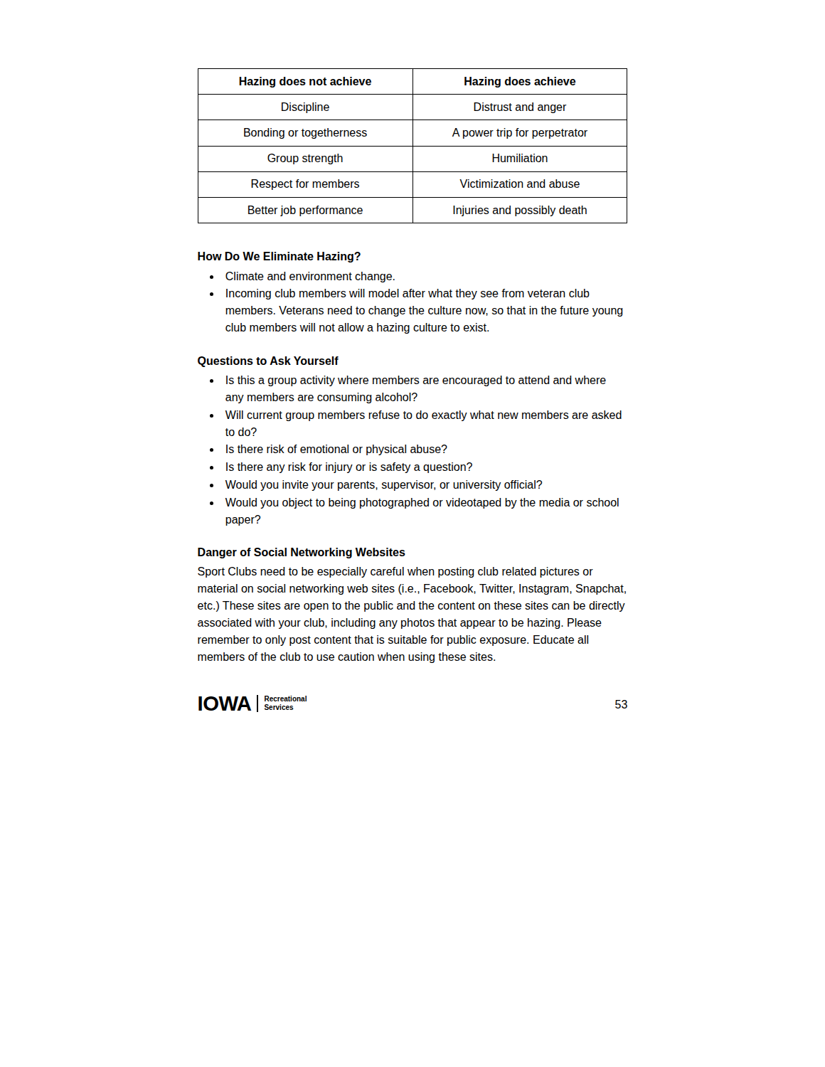| Hazing does not achieve | Hazing does achieve |
| --- | --- |
| Discipline | Distrust and anger |
| Bonding or togetherness | A power trip for perpetrator |
| Group strength | Humiliation |
| Respect for members | Victimization and abuse |
| Better job performance | Injuries and possibly death |
How Do We Eliminate Hazing?
Climate and environment change.
Incoming club members will model after what they see from veteran club members. Veterans need to change the culture now, so that in the future young club members will not allow a hazing culture to exist.
Questions to Ask Yourself
Is this a group activity where members are encouraged to attend and where any members are consuming alcohol?
Will current group members refuse to do exactly what new members are asked to do?
Is there risk of emotional or physical abuse?
Is there any risk for injury or is safety a question?
Would you invite your parents, supervisor, or university official?
Would you object to being photographed or videotaped by the media or school paper?
Danger of Social Networking Websites
Sport Clubs need to be especially careful when posting club related pictures or material on social networking web sites (i.e., Facebook, Twitter, Instagram, Snapchat, etc.) These sites are open to the public and the content on these sites can be directly associated with your club, including any photos that appear to be hazing. Please remember to only post content that is suitable for public exposure. Educate all members of the club to use caution when using these sites.
IOWA Recreational
Services
53